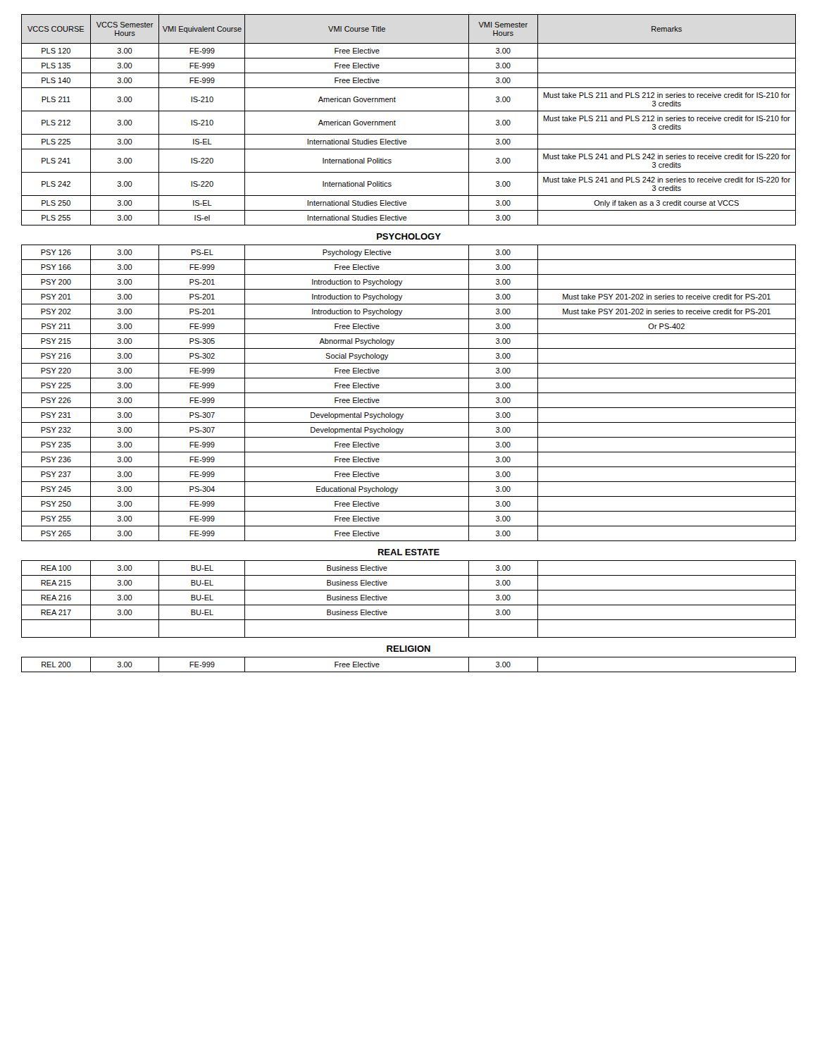| VCCS COURSE | VCCS Semester Hours | VMI Equivalent Course | VMI Course Title | VMI Semester Hours | Remarks |
| --- | --- | --- | --- | --- | --- |
| PLS 120 | 3.00 | FE-999 | Free Elective | 3.00 | |
| PLS 135 | 3.00 | FE-999 | Free Elective | 3.00 | |
| PLS 140 | 3.00 | FE-999 | Free Elective | 3.00 | |
| PLS 211 | 3.00 | IS-210 | American Government | 3.00 | Must take PLS 211 and PLS 212 in series to receive credit for IS-210 for 3 credits |
| PLS 212 | 3.00 | IS-210 | American Government | 3.00 | Must take PLS 211 and PLS 212 in series to receive credit for IS-210 for 3 credits |
| PLS 225 | 3.00 | IS-EL | International Studies Elective | 3.00 | |
| PLS 241 | 3.00 | IS-220 | International Politics | 3.00 | Must take PLS 241 and PLS 242 in series to receive credit for IS-220 for 3 credits |
| PLS 242 | 3.00 | IS-220 | International Politics | 3.00 | Must take PLS 241 and PLS 242 in series to receive credit for IS-220 for 3 credits |
| PLS 250 | 3.00 | IS-EL | International Studies Elective | 3.00 | Only if taken as a 3 credit course at VCCS |
| PLS 255 | 3.00 | IS-el | International Studies Elective | 3.00 | |
| PSYCHOLOGY |
| PSY 126 | 3.00 | PS-EL | Psychology Elective | 3.00 | |
| PSY 166 | 3.00 | FE-999 | Free Elective | 3.00 | |
| PSY 200 | 3.00 | PS-201 | Introduction to Psychology | 3.00 | |
| PSY 201 | 3.00 | PS-201 | Introduction to Psychology | 3.00 | Must take PSY 201-202 in series to receive credit for PS-201 |
| PSY 202 | 3.00 | PS-201 | Introduction to Psychology | 3.00 | Must take PSY 201-202 in series to receive credit for PS-201 |
| PSY 211 | 3.00 | FE-999 | Free Elective | 3.00 | Or PS-402 |
| PSY 215 | 3.00 | PS-305 | Abnormal Psychology | 3.00 | |
| PSY 216 | 3.00 | PS-302 | Social Psychology | 3.00 | |
| PSY 220 | 3.00 | FE-999 | Free Elective | 3.00 | |
| PSY 225 | 3.00 | FE-999 | Free Elective | 3.00 | |
| PSY 226 | 3.00 | FE-999 | Free Elective | 3.00 | |
| PSY 231 | 3.00 | PS-307 | Developmental Psychology | 3.00 | |
| PSY 232 | 3.00 | PS-307 | Developmental Psychology | 3.00 | |
| PSY 235 | 3.00 | FE-999 | Free Elective | 3.00 | |
| PSY 236 | 3.00 | FE-999 | Free Elective | 3.00 | |
| PSY 237 | 3.00 | FE-999 | Free Elective | 3.00 | |
| PSY 245 | 3.00 | PS-304 | Educational Psychology | 3.00 | |
| PSY 250 | 3.00 | FE-999 | Free Elective | 3.00 | |
| PSY 255 | 3.00 | FE-999 | Free Elective | 3.00 | |
| PSY 265 | 3.00 | FE-999 | Free Elective | 3.00 | |
| REAL ESTATE |
| REA 100 | 3.00 | BU-EL | Business Elective | 3.00 | |
| REA 215 | 3.00 | BU-EL | Business Elective | 3.00 | |
| REA 216 | 3.00 | BU-EL | Business Elective | 3.00 | |
| REA 217 | 3.00 | BU-EL | Business Elective | 3.00 | |
| RELIGION |
| REL 200 | 3.00 | FE-999 | Free Elective | 3.00 | |